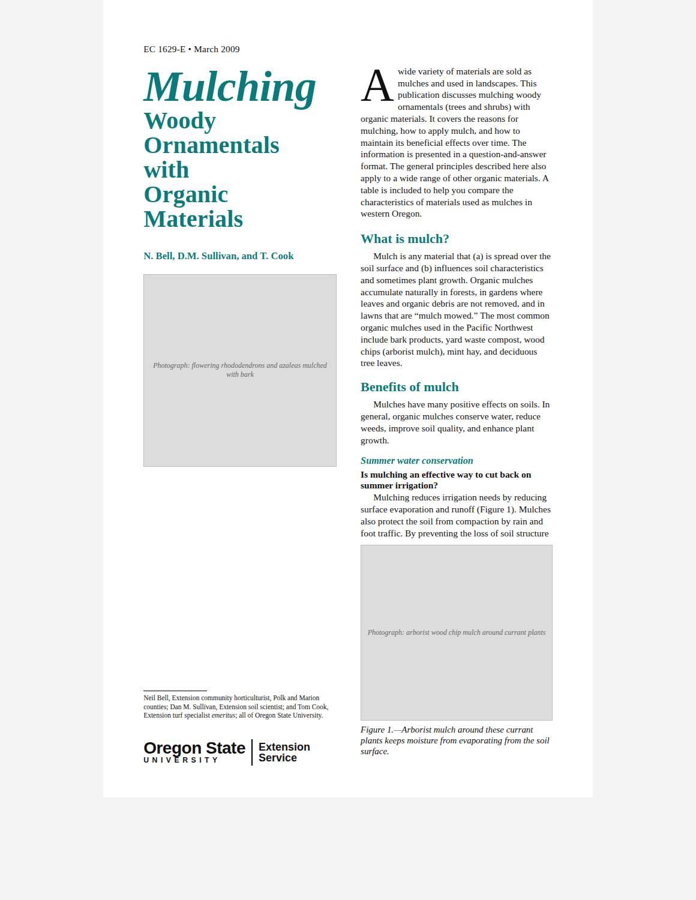EC 1629-E • March 2009
Mulching Woody
Ornamentals
with
Organic
Materials
N. Bell, D.M. Sullivan, and T. Cook
Photograph: flowering rhododendrons and azaleas mulched with bark
Awide variety of materials are sold as mulches and used in landscapes. This publication discusses mulching woody ornamentals (trees and shrubs) with organic materials. It covers the reasons for mulching, how to apply mulch, and how to maintain its beneficial effects over time. The information is presented in a question-and-answer format. The general principles described here also apply to a wide range of other organic materials. A table is included to help you compare the characteristics of materials used as mulches in western Oregon.
What is mulch?
Mulch is any material that (a) is spread over the soil surface and (b) influences soil characteristics and sometimes plant growth. Organic mulches accumulate naturally in forests, in gardens where leaves and organic debris are not removed, and in lawns that are “mulch mowed.” The most common organic mulches used in the Pacific Northwest include bark products, yard waste compost, wood chips (arborist mulch), mint hay, and deciduous tree leaves.
Benefits of mulch
Mulches have many positive effects on soils. In general, organic mulches conserve water, reduce weeds, improve soil quality, and enhance plant growth.
Summer water conservation
Is mulching an effective way to cut back on summer irrigation?
Mulching reduces irrigation needs by reducing surface evaporation and runoff (Figure 1). Mulches also protect the soil from compaction by rain and foot traffic. By preventing the loss of soil structure
Photograph: arborist wood chip mulch around currant plants
Figure 1.—Arborist mulch around these currant plants keeps moisture from evaporating from the soil surface.
Neil Bell, Extension community horticulturist, Polk and Marion counties; Dan M. Sullivan, Extension soil scientist; and Tom Cook, Extension turf specialist emeritus; all of Oregon State University.
Oregon State UNIVERSITY
Extension
Service